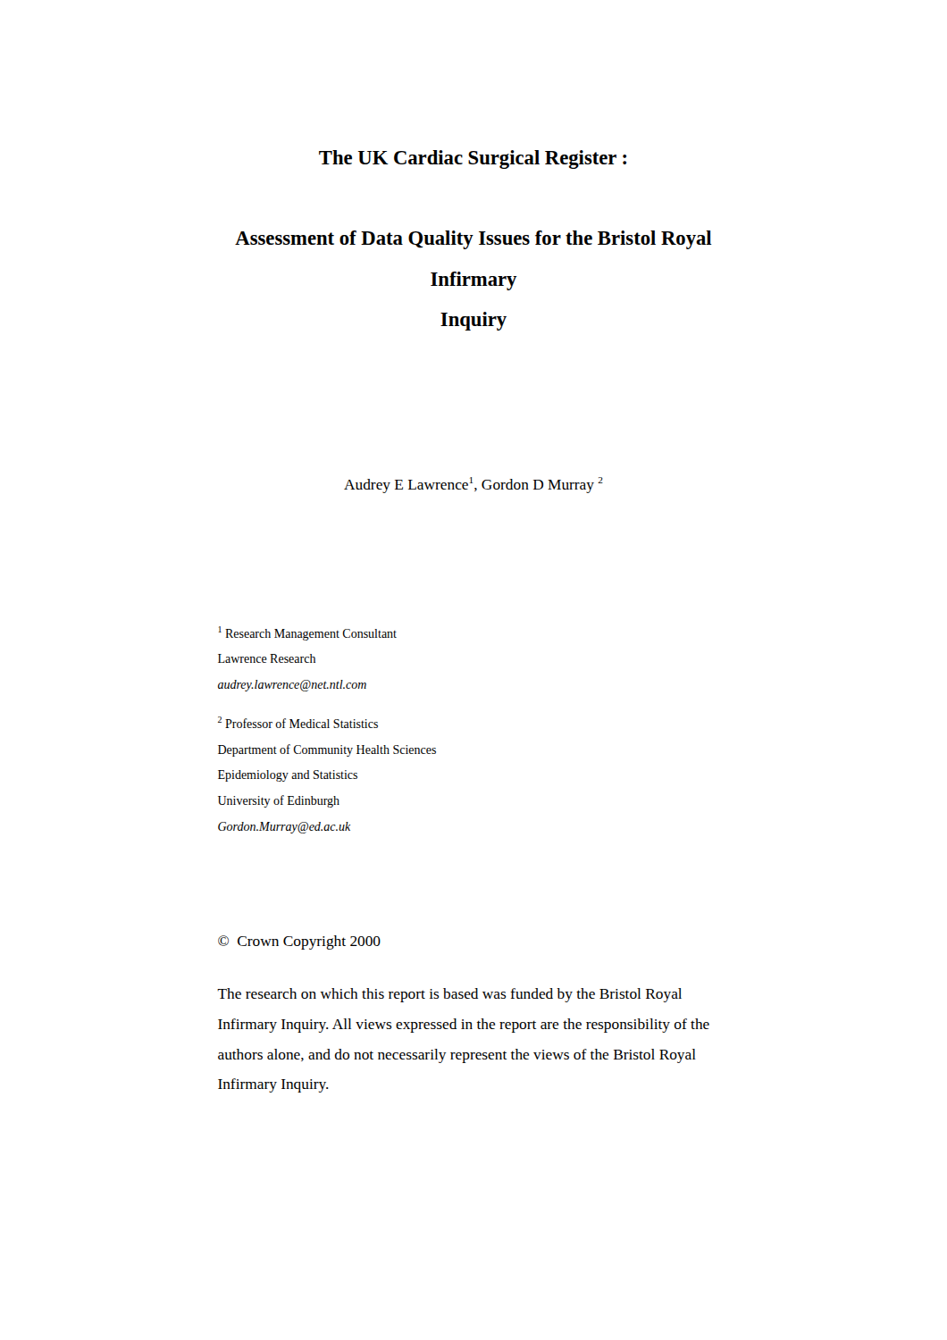The UK Cardiac Surgical Register :
Assessment of Data Quality Issues for the Bristol Royal Infirmary
Inquiry
Audrey E Lawrence1, Gordon D Murray 2
1 Research Management Consultant
Lawrence Research
audrey.lawrence@net.ntl.com
2 Professor of Medical Statistics
Department of Community Health Sciences
Epidemiology and Statistics
University of Edinburgh
Gordon.Murray@ed.ac.uk
© Crown Copyright 2000
The research on which this report is based was funded by the Bristol Royal Infirmary Inquiry. All views expressed in the report are the responsibility of the authors alone, and do not necessarily represent the views of the Bristol Royal Infirmary Inquiry.